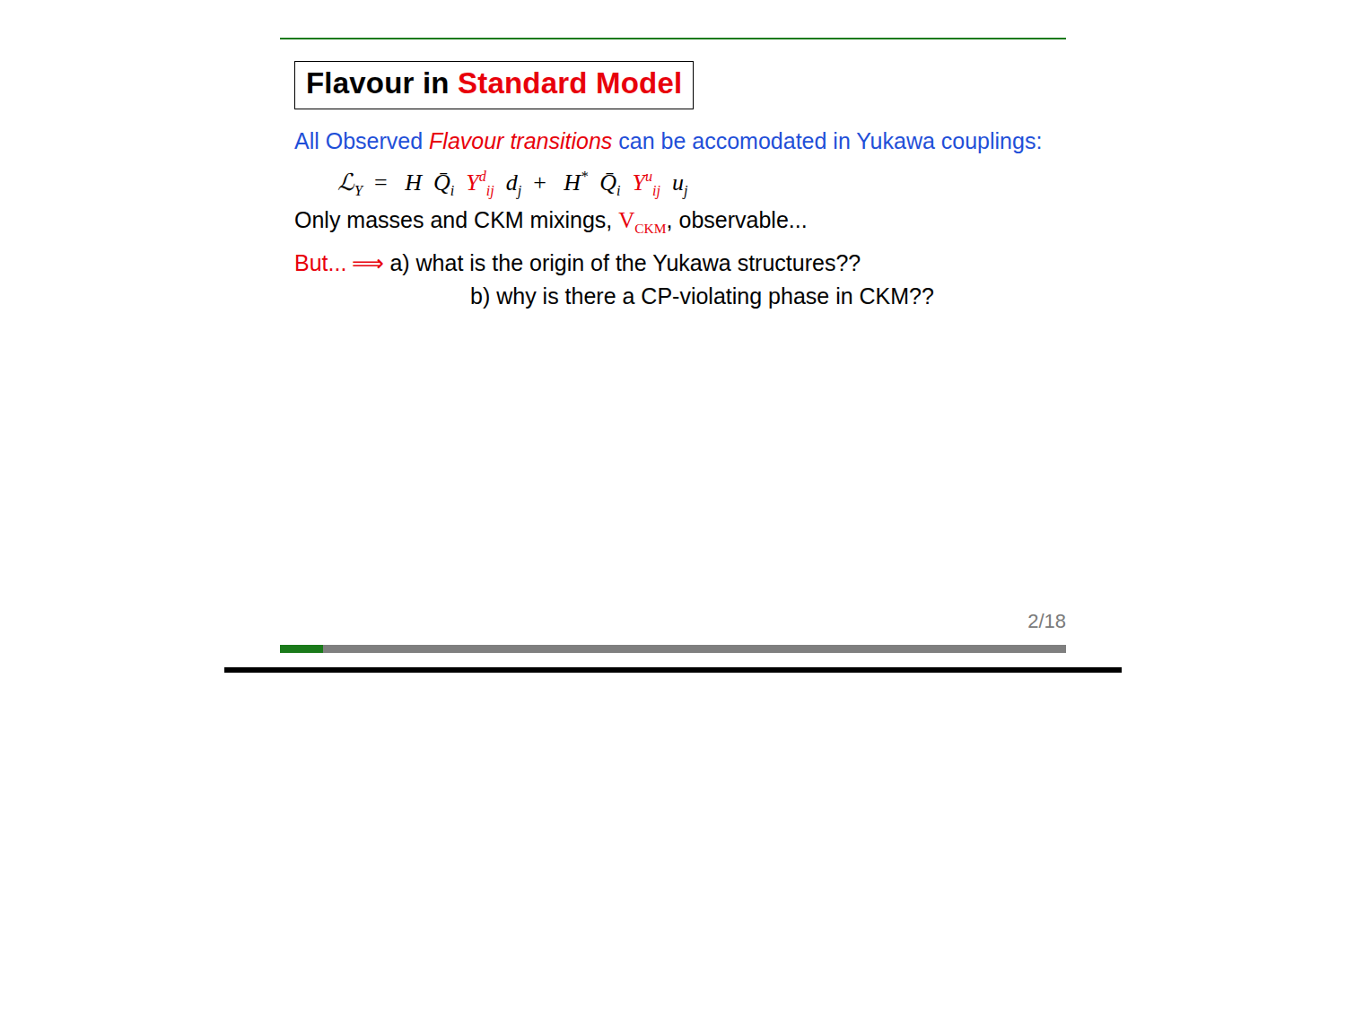Flavour in Standard Model
All Observed Flavour transitions can be accomodated in Yukawa couplings:
ℒY = H Q̄i Ydij dj + H* Q̄i Yuij uj
Only masses and CKM mixings, VCKM, observable...
But...⟹a) what is the origin of the Yukawa structures??
b) why is there a CP-violating phase in CKM??
2/18